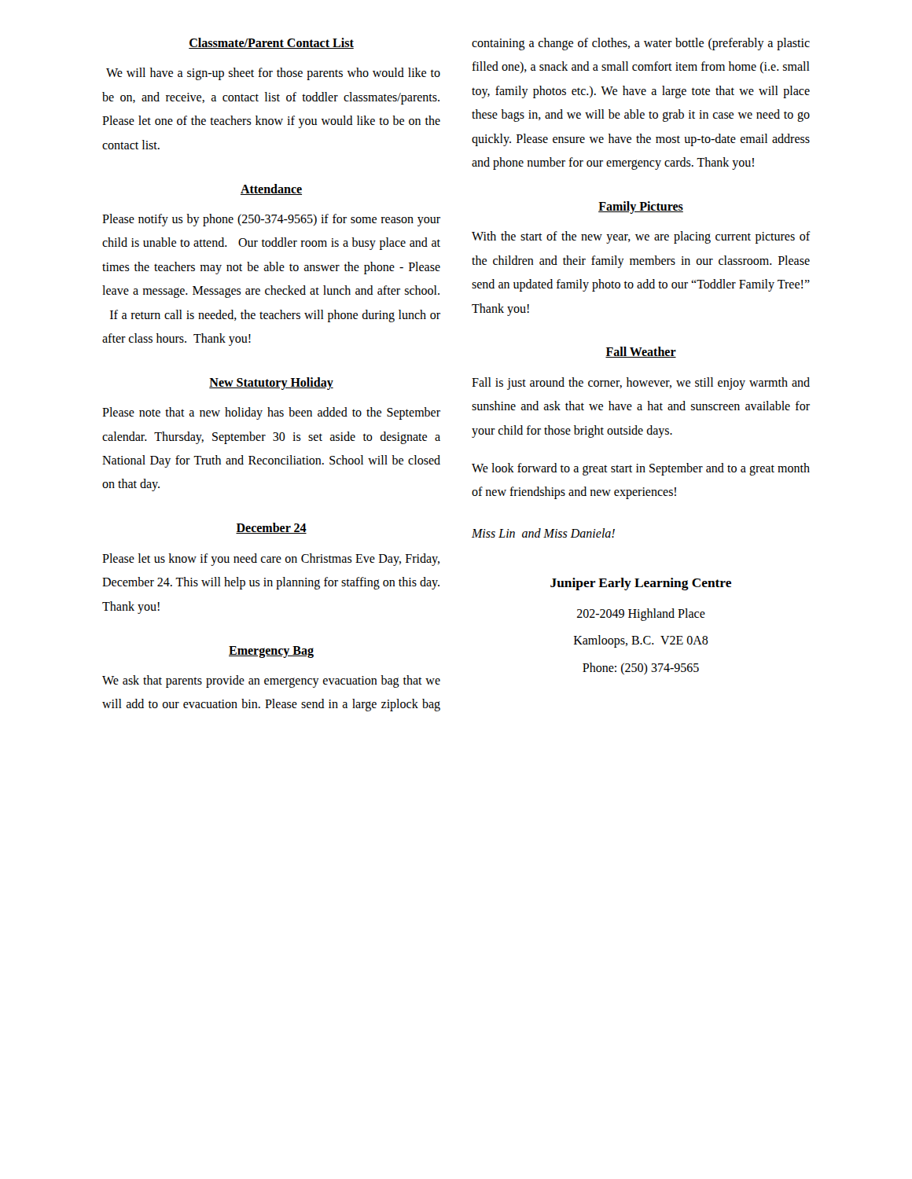Classmate/Parent Contact List
We will have a sign-up sheet for those parents who would like to be on, and receive, a contact list of toddler classmates/parents. Please let one of the teachers know if you would like to be on the contact list.
Attendance
Please notify us by phone (250-374-9565) if for some reason your child is unable to attend. Our toddler room is a busy place and at times the teachers may not be able to answer the phone - Please leave a message. Messages are checked at lunch and after school. If a return call is needed, the teachers will phone during lunch or after class hours. Thank you!
New Statutory Holiday
Please note that a new holiday has been added to the September calendar. Thursday, September 30 is set aside to designate a National Day for Truth and Reconciliation. School will be closed on that day.
December 24
Please let us know if you need care on Christmas Eve Day, Friday, December 24. This will help us in planning for staffing on this day. Thank you!
Emergency Bag
We ask that parents provide an emergency evacuation bag that we will add to our evacuation bin. Please send in a large ziplock bag containing a change of clothes, a water bottle (preferably a plastic filled one), a snack and a small comfort item from home (i.e. small toy, family photos etc.). We have a large tote that we will place these bags in, and we will be able to grab it in case we need to go quickly. Please ensure we have the most up-to-date email address and phone number for our emergency cards. Thank you!
Family Pictures
With the start of the new year, we are placing current pictures of the children and their family members in our classroom. Please send an updated family photo to add to our “Toddler Family Tree!” Thank you!
Fall Weather
Fall is just around the corner, however, we still enjoy warmth and sunshine and ask that we have a hat and sunscreen available for your child for those bright outside days.
We look forward to a great start in September and to a great month of new friendships and new experiences!
Miss Lin and Miss Daniela!
Juniper Early Learning Centre
202-2049 Highland Place
Kamloops, B.C. V2E 0A8
Phone: (250) 374-9565